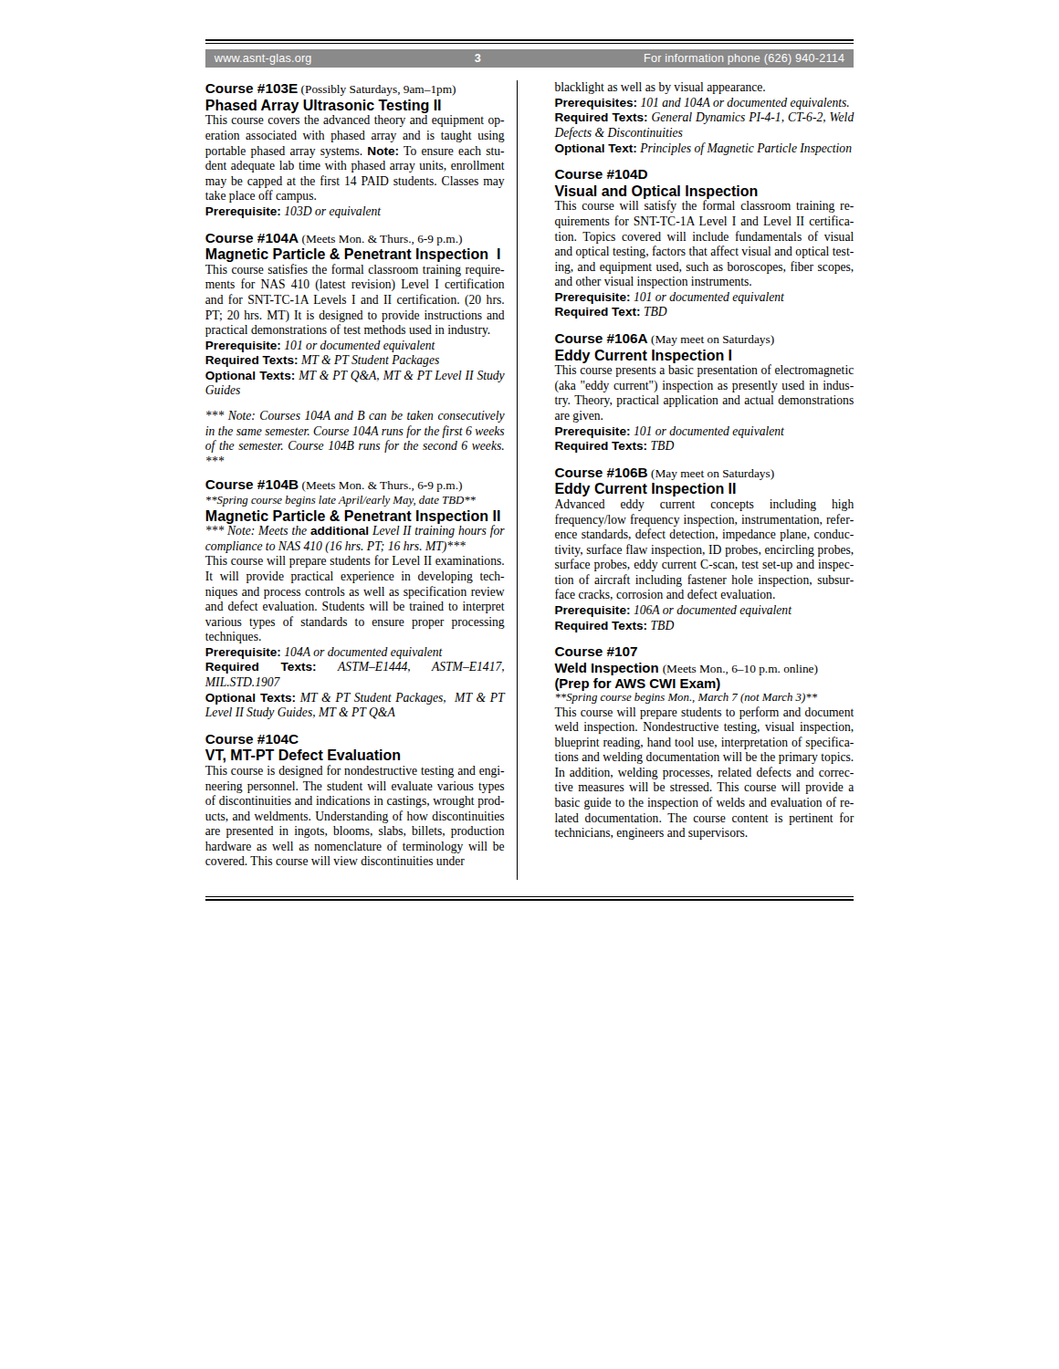www.asnt-glas.org 3 For information phone (626) 940-2114
Course #103E (Possibly Saturdays, 9am–1pm) Phased Array Ultrasonic Testing II
This course covers the advanced theory and equipment operation associated with phased array and is taught using portable phased array systems. Note: To ensure each student adequate lab time with phased array units, enrollment may be capped at the first 14 PAID students. Classes may take place off campus.
Prerequisite: 103D or equivalent
Course #104A (Meets Mon. & Thurs., 6-9 p.m.) Magnetic Particle & Penetrant Inspection I
This course satisfies the formal classroom training requirements for NAS 410 (latest revision) Level I certification and for SNT-TC-1A Levels I and II certification. (20 hrs. PT; 20 hrs. MT) It is designed to provide instructions and practical demonstrations of test methods used in industry.
Prerequisite: 101 or documented equivalent
Required Texts: MT & PT Student Packages
Optional Texts: MT & PT Q&A, MT & PT Level II Study Guides
*** Note: Courses 104A and B can be taken consecutively in the same semester. Course 104A runs for the first 6 weeks of the semester. Course 104B runs for the second 6 weeks. ***
Course #104B (Meets Mon. & Thurs., 6-9 p.m.) **Spring course begins late April/early May, date TBD** Magnetic Particle & Penetrant Inspection II
*** Note: Meets the additional Level II training hours for compliance to NAS 410 (16 hrs. PT; 16 hrs. MT)***
This course will prepare students for Level II examinations. It will provide practical experience in developing techniques and process controls as well as specification review and defect evaluation. Students will be trained to interpret various types of standards to ensure proper processing techniques.
Prerequisite: 104A or documented equivalent
Required Texts: ASTM–E1444, ASTM–E1417, MIL.STD.1907
Optional Texts: MT & PT Student Packages, MT & PT Level II Study Guides, MT & PT Q&A
Course #104C VT, MT-PT Defect Evaluation
This course is designed for nondestructive testing and engineering personnel. The student will evaluate various types of discontinuities and indications in castings, wrought products, and weldments. Understanding of how discontinuities are presented in ingots, blooms, slabs, billets, production hardware as well as nomenclature of terminology will be covered. This course will view discontinuities under
blacklight as well as by visual appearance.
Prerequisites: 101 and 104A or documented equivalents.
Required Texts: General Dynamics PI-4-1, CT-6-2, Weld Defects & Discontinuities
Optional Text: Principles of Magnetic Particle Inspection
Course #104D Visual and Optical Inspection
This course will satisfy the formal classroom training requirements for SNT-TC-1A Level I and Level II certification. Topics covered will include fundamentals of visual and optical testing, factors that affect visual and optical testing, and equipment used, such as boroscopes, fiber scopes, and other visual inspection instruments.
Prerequisite: 101 or documented equivalent
Required Text: TBD
Course #106A (May meet on Saturdays) Eddy Current Inspection I
This course presents a basic presentation of electromagnetic (aka "eddy current") inspection as presently used in industry. Theory, practical application and actual demonstrations are given.
Prerequisite: 101 or documented equivalent
Required Texts: TBD
Course #106B (May meet on Saturdays) Eddy Current Inspection II
Advanced eddy current concepts including high frequency/low frequency inspection, instrumentation, reference standards, defect detection, impedance plane, conductivity, surface flaw inspection, ID probes, encircling probes, surface probes, eddy current C-scan, test set-up and inspection of aircraft including fastener hole inspection, subsurface cracks, corrosion and defect evaluation.
Prerequisite: 106A or documented equivalent
Required Texts: TBD
Course #107 Weld Inspection (Meets Mon., 6–10 p.m. online) (Prep for AWS CWI Exam) **Spring course begins Mon., March 7 (not March 3)**
This course will prepare students to perform and document weld inspection. Nondestructive testing, visual inspection, blueprint reading, hand tool use, interpretation of specifications and welding documentation will be the primary topics. In addition, welding processes, related defects and corrective measures will be stressed. This course will provide a basic guide to the inspection of welds and evaluation of related documentation. The course content is pertinent for technicians, engineers and supervisors.